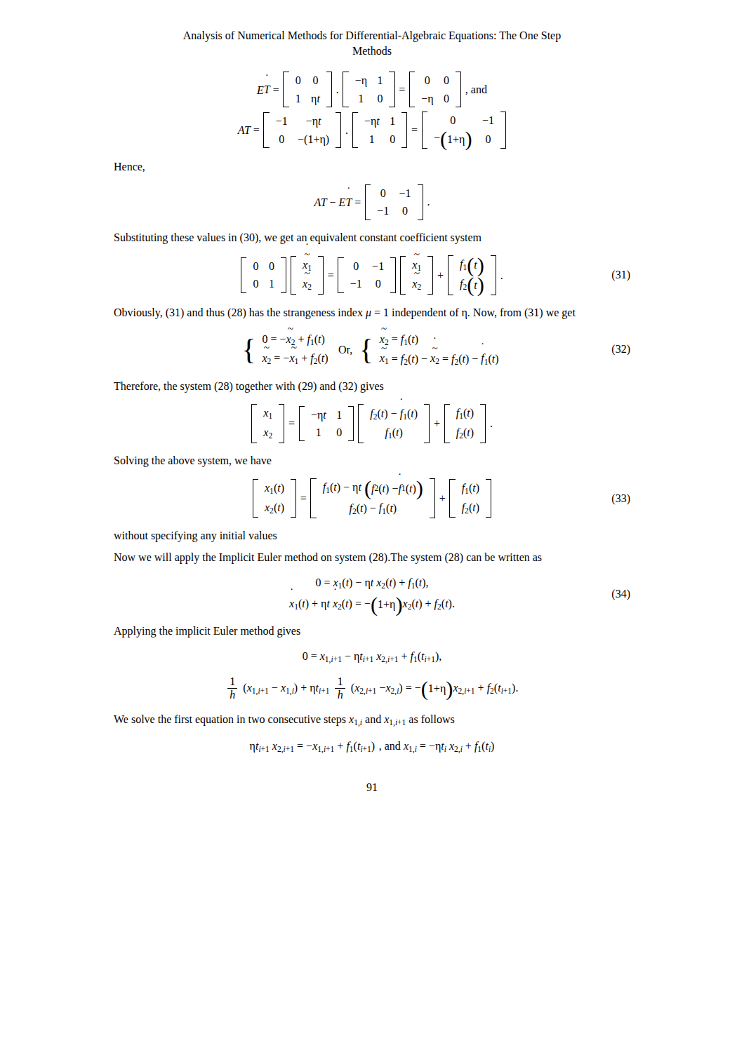Analysis of Numerical Methods for Differential-Algebraic Equations: The One Step
Methods
ET =
| 0 | 0 |
| 1 | η t |
.
| −η | 1 |
| 1 | 0 |
=
| 0 | 0 |
| −η | 0 |
, and
AT =
| −1 | −η t |
| 0 | −(1+η) |
.
| −η t | 1 |
| 1 | 0 |
=
| 0 | −1 |
| − ( 1+η ) | 0 |
Hence,
AT − ET =
| 0 | −1 |
| −1 | 0 |
.
Substituting these values in (30), we get an equivalent constant coefficient system
| 0 | 0 |
| 0 | 1 |
| x 1 |
| x 2 |
=
| 0 | −1 |
| −1 | 0 |
| x 1 |
| x 2 |
+
| f 1 ( t ) |
| f 2 ( t ) |
.
(31)
Obviously, (31) and thus (28) has the strangeness index μ = 1 independent of η. Now, from (31) we get
{
| 0 = − x 2 + f 1 ( t ) |
| x 2 = − x 1 + f 2 ( t ) |
Or, {
| x 2 = f 1 ( t ) |
| x 1 = f 2 ( t ) − x 2 = f 2 ( t ) − f 1 ( t ) |
(32)
Therefore, the system (28) together with (29) and (32) gives
| x 1 |
| x 2 |
=
| −η t | 1 |
| 1 | 0 |
| f 2 ( t ) − f 1 ( t ) |
| f 1 ( t ) |
+
| f 1 ( t ) |
| f 2 ( t ) |
.
Solving the above system, we have
| x 1 ( t ) |
| x 2 ( t ) |
=
| f 1 ( t ) − η t ( f 2 ( t ) − f 1 ( t ) ) |
| f 2 ( t ) − f 1 ( t ) |
+
| f 1 ( t ) |
| f 2 ( t ) |
(33)
without specifying any initial values
Now we will apply the Implicit Euler method on system (28).The system (28) can be written as
0 = x1(t) − ηt x2(t) + f1(t),
x1(t) + ηt x2(t) = −(1+η) x2(t) + f2(t).
(34)
Applying the implicit Euler method gives
0 = x1,i+1 − ηti+1 x2,i+1 + f1(ti+1),
1 h (x1,i+1 − x1,i) + ηti+1 1 h (x2,i+1 −x2,i) = −(1+η) x2,i+1 + f2(ti+1).
We solve the first equation in two consecutive steps x1,i and x1,i+1 as follows
ηti+1 x2,i+1 = −x1,i+1 + f1(ti+1) , and x1,i = −ηti x2,i + f1(ti)
91